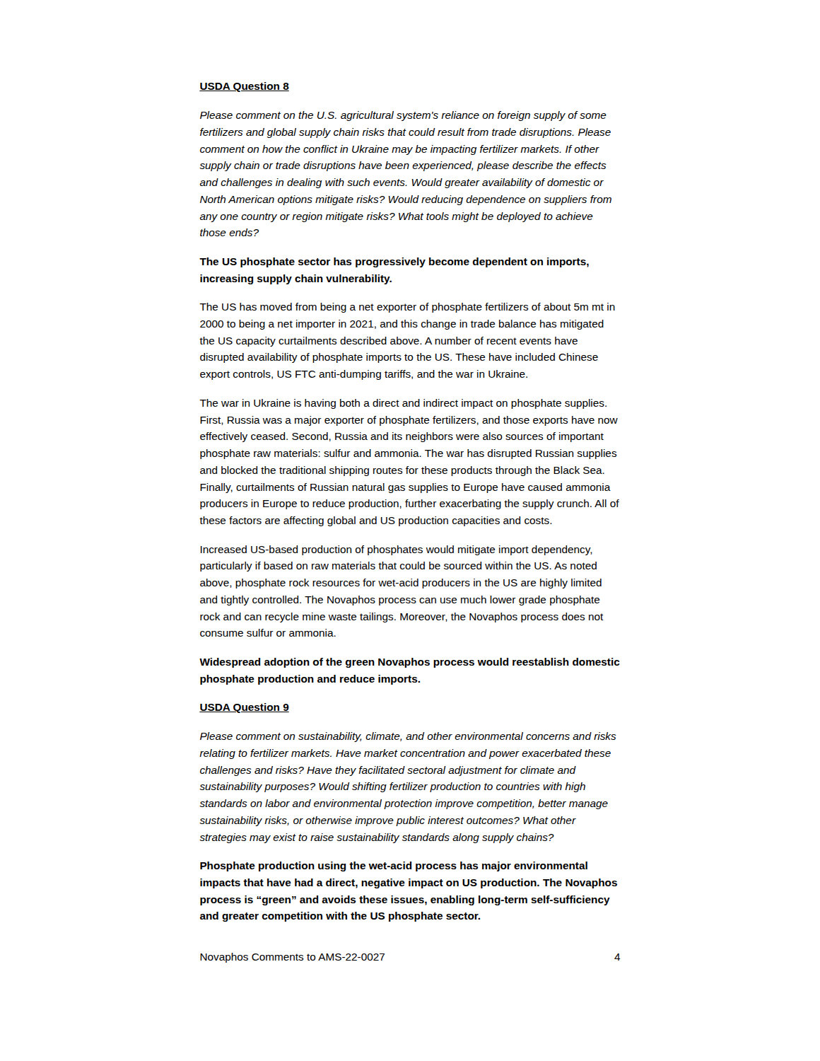USDA Question 8
Please comment on the U.S. agricultural system's reliance on foreign supply of some fertilizers and global supply chain risks that could result from trade disruptions. Please comment on how the conflict in Ukraine may be impacting fertilizer markets. If other supply chain or trade disruptions have been experienced, please describe the effects and challenges in dealing with such events. Would greater availability of domestic or North American options mitigate risks? Would reducing dependence on suppliers from any one country or region mitigate risks? What tools might be deployed to achieve those ends?
The US phosphate sector has progressively become dependent on imports, increasing supply chain vulnerability.
The US has moved from being a net exporter of phosphate fertilizers of about 5m mt in 2000 to being a net importer in 2021, and this change in trade balance has mitigated the US capacity curtailments described above. A number of recent events have disrupted availability of phosphate imports to the US. These have included Chinese export controls, US FTC anti-dumping tariffs, and the war in Ukraine.
The war in Ukraine is having both a direct and indirect impact on phosphate supplies. First, Russia was a major exporter of phosphate fertilizers, and those exports have now effectively ceased. Second, Russia and its neighbors were also sources of important phosphate raw materials: sulfur and ammonia. The war has disrupted Russian supplies and blocked the traditional shipping routes for these products through the Black Sea. Finally, curtailments of Russian natural gas supplies to Europe have caused ammonia producers in Europe to reduce production, further exacerbating the supply crunch. All of these factors are affecting global and US production capacities and costs.
Increased US-based production of phosphates would mitigate import dependency, particularly if based on raw materials that could be sourced within the US. As noted above, phosphate rock resources for wet-acid producers in the US are highly limited and tightly controlled. The Novaphos process can use much lower grade phosphate rock and can recycle mine waste tailings. Moreover, the Novaphos process does not consume sulfur or ammonia.
Widespread adoption of the green Novaphos process would reestablish domestic phosphate production and reduce imports.
USDA Question 9
Please comment on sustainability, climate, and other environmental concerns and risks relating to fertilizer markets. Have market concentration and power exacerbated these challenges and risks? Have they facilitated sectoral adjustment for climate and sustainability purposes? Would shifting fertilizer production to countries with high standards on labor and environmental protection improve competition, better manage sustainability risks, or otherwise improve public interest outcomes? What other strategies may exist to raise sustainability standards along supply chains?
Phosphate production using the wet-acid process has major environmental impacts that have had a direct, negative impact on US production. The Novaphos process is “green” and avoids these issues, enabling long-term self-sufficiency and greater competition with the US phosphate sector.
Novaphos Comments to AMS-22-0027
4